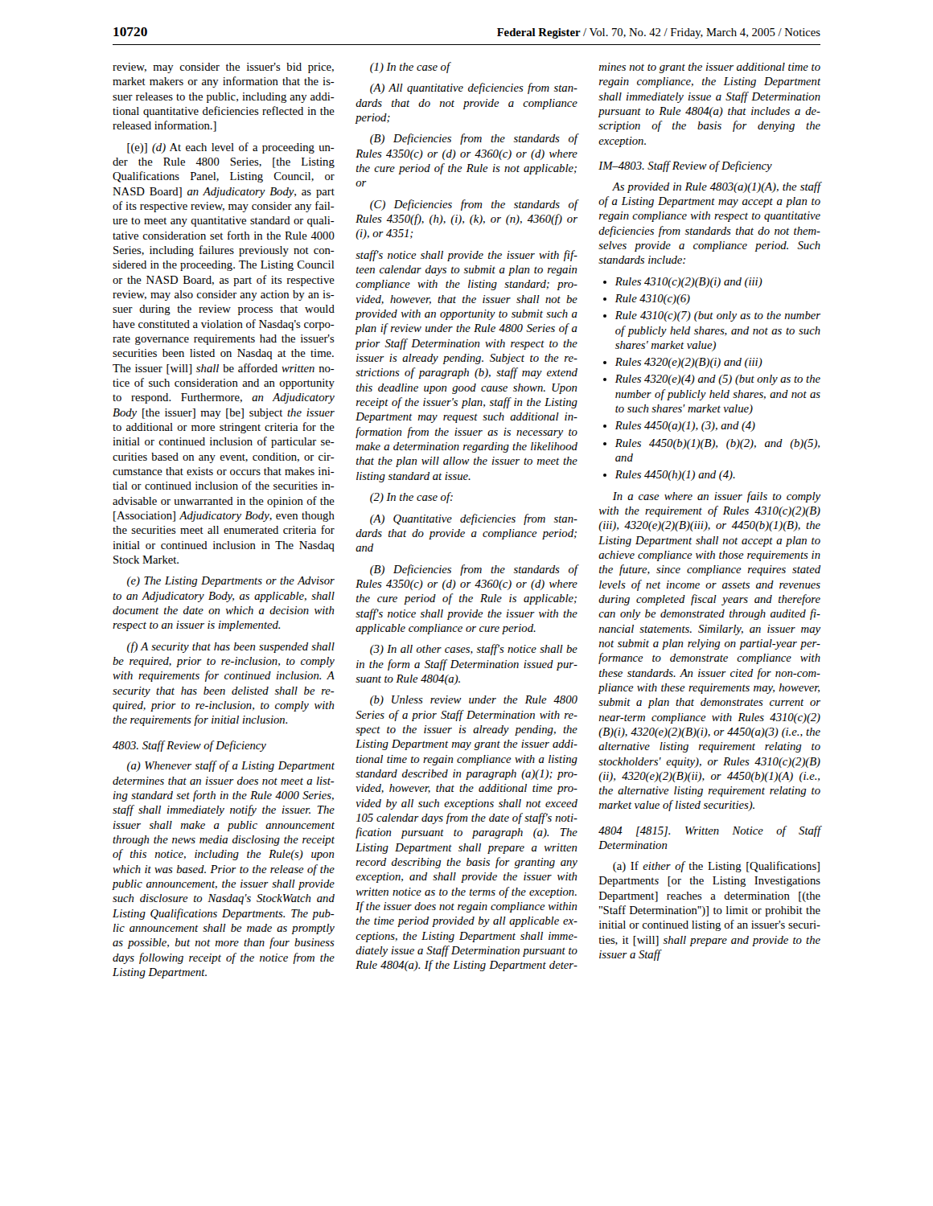10720 Federal Register / Vol. 70, No. 42 / Friday, March 4, 2005 / Notices
review, may consider the issuer's bid price, market makers or any information that the issuer releases to the public, including any additional quantitative deficiencies reflected in the released information.]
[(e)] (d) At each level of a proceeding under the Rule 4800 Series, [the Listing Qualifications Panel, Listing Council, or NASD Board] an Adjudicatory Body, as part of its respective review, may consider any failure to meet any quantitative standard or qualitative consideration set forth in the Rule 4000 Series, including failures previously not considered in the proceeding. The Listing Council or the NASD Board, as part of its respective review, may also consider any action by an issuer during the review process that would have constituted a violation of Nasdaq's corporate governance requirements had the issuer's securities been listed on Nasdaq at the time. The issuer [will] shall be afforded written notice of such consideration and an opportunity to respond. Furthermore, an Adjudicatory Body [the issuer] may [be] subject the issuer to additional or more stringent criteria for the initial or continued inclusion of particular securities based on any event, condition, or circumstance that exists or occurs that makes initial or continued inclusion of the securities inadvisable or unwarranted in the opinion of the [Association] Adjudicatory Body, even though the securities meet all enumerated criteria for initial or continued inclusion in The Nasdaq Stock Market.
(e) The Listing Departments or the Advisor to an Adjudicatory Body, as applicable, shall document the date on which a decision with respect to an issuer is implemented.
(f) A security that has been suspended shall be required, prior to re-inclusion, to comply with requirements for continued inclusion. A security that has been delisted shall be required, prior to re-inclusion, to comply with the requirements for initial inclusion.
4803. Staff Review of Deficiency
(a) Whenever staff of a Listing Department determines that an issuer does not meet a listing standard set forth in the Rule 4000 Series, staff shall immediately notify the issuer. The issuer shall make a public announcement through the news media disclosing the receipt of this notice, including the Rule(s) upon which it was based. Prior to the release of the public announcement, the issuer shall provide such disclosure to Nasdaq's StockWatch and Listing Qualifications Departments. The public announcement shall be made as promptly as possible, but not more than four business days following receipt of the notice from the Listing Department.
(1) In the case of
(A) All quantitative deficiencies from standards that do not provide a compliance period;
(B) Deficiencies from the standards of Rules 4350(c) or (d) or 4360(c) or (d) where the cure period of the Rule is not applicable; or
(C) Deficiencies from the standards of Rules 4350(f), (h), (i), (k), or (n), 4360(f) or (i), or 4351;
staff's notice shall provide the issuer with fifteen calendar days to submit a plan to regain compliance with the listing standard; provided, however, that the issuer shall not be provided with an opportunity to submit such a plan if review under the Rule 4800 Series of a prior Staff Determination with respect to the issuer is already pending. Subject to the restrictions of paragraph (b), staff may extend this deadline upon good cause shown. Upon receipt of the issuer's plan, staff in the Listing Department may request such additional information from the issuer as is necessary to make a determination regarding the likelihood that the plan will allow the issuer to meet the listing standard at issue.
(2) In the case of:
(A) Quantitative deficiencies from standards that do provide a compliance period; and
(B) Deficiencies from the standards of Rules 4350(c) or (d) or 4360(c) or (d) where the cure period of the Rule is applicable; staff's notice shall provide the issuer with the applicable compliance or cure period.
(3) In all other cases, staff's notice shall be in the form a Staff Determination issued pursuant to Rule 4804(a).
(b) Unless review under the Rule 4800 Series of a prior Staff Determination with respect to the issuer is already pending, the Listing Department may grant the issuer additional time to regain compliance with a listing standard described in paragraph (a)(1); provided, however, that the additional time provided by all such exceptions shall not exceed 105 calendar days from the date of staff's notification pursuant to paragraph (a). The Listing Department shall prepare a written record describing the basis for granting any exception, and shall provide the issuer with written notice as to the terms of the exception. If the issuer does not regain compliance within the time period provided by all applicable exceptions, the Listing Department shall immediately issue a Staff Determination pursuant to Rule 4804(a). If the Listing Department determines not to grant the issuer additional time to regain compliance, the Listing Department shall immediately issue a Staff Determination pursuant to Rule 4804(a) that includes a description of the basis for denying the exception.
IM–4803. Staff Review of Deficiency
As provided in Rule 4803(a)(1)(A), the staff of a Listing Department may accept a plan to regain compliance with respect to quantitative deficiencies from standards that do not themselves provide a compliance period. Such standards include:
Rules 4310(c)(2)(B)(i) and (iii)
Rule 4310(c)(6)
Rule 4310(c)(7) (but only as to the number of publicly held shares, and not as to such shares' market value)
Rules 4320(e)(2)(B)(i) and (iii)
Rules 4320(e)(4) and (5) (but only as to the number of publicly held shares, and not as to such shares' market value)
Rules 4450(a)(1), (3), and (4)
Rules 4450(b)(1)(B), (b)(2), and (b)(5), and
Rules 4450(h)(1) and (4).
In a case where an issuer fails to comply with the requirement of Rules 4310(c)(2)(B)(iii), 4320(e)(2)(B)(iii), or 4450(b)(1)(B), the Listing Department shall not accept a plan to achieve compliance with those requirements in the future, since compliance requires stated levels of net income or assets and revenues during completed fiscal years and therefore can only be demonstrated through audited financial statements. Similarly, an issuer may not submit a plan relying on partial-year performance to demonstrate compliance with these standards. An issuer cited for non-compliance with these requirements may, however, submit a plan that demonstrates current or near-term compliance with Rules 4310(c)(2)(B)(i), 4320(e)(2)(B)(i), or 4450(a)(3) (i.e., the alternative listing requirement relating to stockholders' equity), or Rules 4310(c)(2)(B)(ii), 4320(e)(2)(B)(ii), or 4450(b)(1)(A) (i.e., the alternative listing requirement relating to market value of listed securities).
4804 [4815]. Written Notice of Staff Determination
(a) If either of the Listing [Qualifications] Departments [or the Listing Investigations Department] reaches a determination [(the ''Staff Determination'')] to limit or prohibit the initial or continued listing of an issuer's securities, it [will] shall prepare and provide to the issuer a Staff